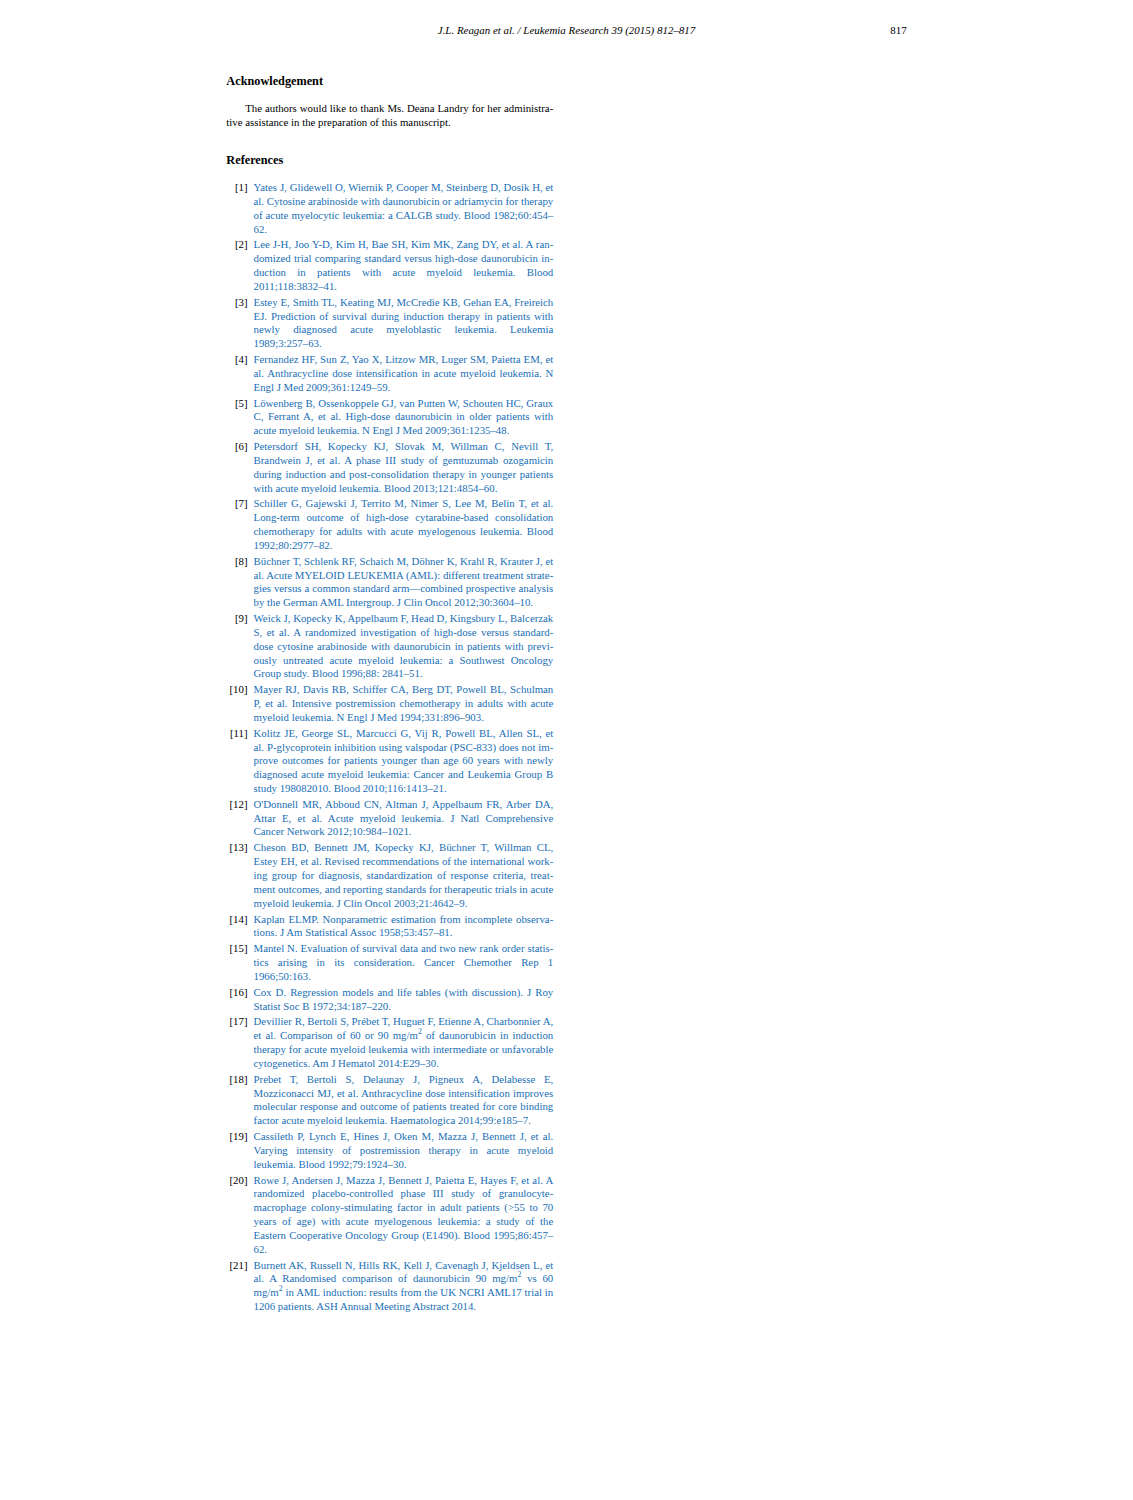J.L. Reagan et al. / Leukemia Research 39 (2015) 812–817 817
Acknowledgement
The authors would like to thank Ms. Deana Landry for her administrative assistance in the preparation of this manuscript.
References
Yates J, Glidewell O, Wiernik P, Cooper M, Steinberg D, Dosik H, et al. Cytosine arabinoside with daunorubicin or adriamycin for therapy of acute myelocytic leukemia: a CALGB study. Blood 1982;60:454–62.
Lee J-H, Joo Y-D, Kim H, Bae SH, Kim MK, Zang DY, et al. A randomized trial comparing standard versus high-dose daunorubicin induction in patients with acute myeloid leukemia. Blood 2011;118:3832–41.
Estey E, Smith TL, Keating MJ, McCredie KB, Gehan EA, Freireich EJ. Prediction of survival during induction therapy in patients with newly diagnosed acute myeloblastic leukemia. Leukemia 1989;3:257–63.
Fernandez HF, Sun Z, Yao X, Litzow MR, Luger SM, Paietta EM, et al. Anthracycline dose intensification in acute myeloid leukemia. N Engl J Med 2009;361:1249–59.
Löwenberg B, Ossenkoppele GJ, van Putten W, Schouten HC, Graux C, Ferrant A, et al. High-dose daunorubicin in older patients with acute myeloid leukemia. N Engl J Med 2009;361:1235–48.
Petersdorf SH, Kopecky KJ, Slovak M, Willman C, Nevill T, Brandwein J, et al. A phase III study of gemtuzumab ozogamicin during induction and post-consolidation therapy in younger patients with acute myeloid leukemia. Blood 2013;121:4854–60.
Schiller G, Gajewski J, Territo M, Nimer S, Lee M, Belin T, et al. Long-term outcome of high-dose cytarabine-based consolidation chemotherapy for adults with acute myelogenous leukemia. Blood 1992;80:2977–82.
Büchner T, Schlenk RF, Schaich M, Döhner K, Krahl R, Krauter J, et al. Acute MYELOID LEUKEMIA (AML): different treatment strategies versus a common standard arm—combined prospective analysis by the German AML Intergroup. J Clin Oncol 2012;30:3604–10.
Weick J, Kopecky K, Appelbaum F, Head D, Kingsbury L, Balcerzak S, et al. A randomized investigation of high-dose versus standard-dose cytosine arabinoside with daunorubicin in patients with previously untreated acute myeloid leukemia: a Southwest Oncology Group study. Blood 1996;88: 2841–51.
Mayer RJ, Davis RB, Schiffer CA, Berg DT, Powell BL, Schulman P, et al. Intensive postremission chemotherapy in adults with acute myeloid leukemia. N Engl J Med 1994;331:896–903.
Kolitz JE, George SL, Marcucci G, Vij R, Powell BL, Allen SL, et al. P-glycoprotein inhibition using valspodar (PSC-833) does not improve outcomes for patients younger than age 60 years with newly diagnosed acute myeloid leukemia: Cancer and Leukemia Group B study 198082010. Blood 2010;116:1413–21.
O'Donnell MR, Abboud CN, Altman J, Appelbaum FR, Arber DA, Attar E, et al. Acute myeloid leukemia. J Natl Comprehensive Cancer Network 2012;10:984–1021.
Cheson BD, Bennett JM, Kopecky KJ, Büchner T, Willman CL, Estey EH, et al. Revised recommendations of the international working group for diagnosis, standardization of response criteria, treatment outcomes, and reporting standards for therapeutic trials in acute myeloid leukemia. J Clin Oncol 2003;21:4642–9.
Kaplan ELMP. Nonparametric estimation from incomplete observations. J Am Statistical Assoc 1958;53:457–81.
Mantel N. Evaluation of survival data and two new rank order statistics arising in its consideration. Cancer Chemother Rep 1 1966;50:163.
Cox D. Regression models and life tables (with discussion). J Roy Statist Soc B 1972;34:187–220.
Devillier R, Bertoli S, Prébet T, Huguet F, Etienne A, Charbonnier A, et al. Comparison of 60 or 90 mg/m2 of daunorubicin in induction therapy for acute myeloid leukemia with intermediate or unfavorable cytogenetics. Am J Hematol 2014:E29–30.
Prebet T, Bertoli S, Delaunay J, Pigneux A, Delabesse E, Mozziconacci MJ, et al. Anthracycline dose intensification improves molecular response and outcome of patients treated for core binding factor acute myeloid leukemia. Haematologica 2014;99:e185–7.
Cassileth P, Lynch E, Hines J, Oken M, Mazza J, Bennett J, et al. Varying intensity of postremission therapy in acute myeloid leukemia. Blood 1992;79:1924–30.
Rowe J, Andersen J, Mazza J, Bennett J, Paietta E, Hayes F, et al. A randomized placebo-controlled phase III study of granulocyte-macrophage colony-stimulating factor in adult patients (>55 to 70 years of age) with acute myelogenous leukemia: a study of the Eastern Cooperative Oncology Group (E1490). Blood 1995;86:457–62.
Burnett AK, Russell N, Hills RK, Kell J, Cavenagh J, Kjeldsen L, et al. A Randomised comparison of daunorubicin 90 mg/m2 vs 60 mg/m2 in AML induction: results from the UK NCRI AML17 trial in 1206 patients. ASH Annual Meeting Abstract 2014.